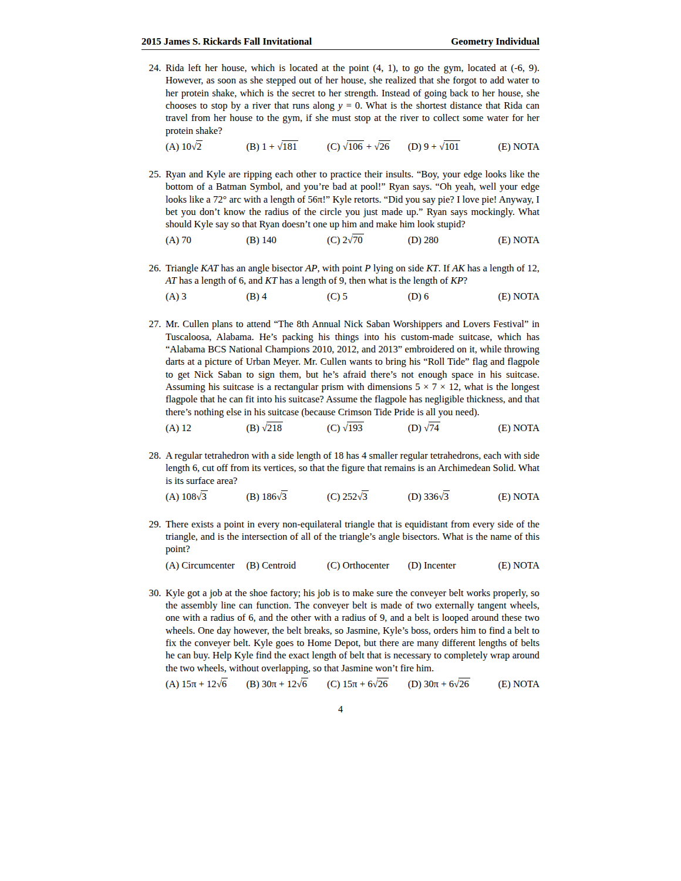2015 James S. Rickards Fall Invitational Geometry Individual
Rida left her house, which is located at the point (4, 1), to go the gym, located at (-6, 9). However, as soon as she stepped out of her house, she realized that she forgot to add water to her protein shake, which is the secret to her strength. Instead of going back to her house, she chooses to stop by a river that runs along y = 0. What is the shortest distance that Rida can travel from her house to the gym, if she must stop at the river to collect some water for her protein shake?
(A) 10√2 (B) 1 + √181 (C) √106 + √26 (D) 9 + √101 (E) NOTA
Ryan and Kyle are ripping each other to practice their insults. “Boy, your edge looks like the bottom of a Batman Symbol, and you’re bad at pool!” Ryan says. “Oh yeah, well your edge looks like a 72° arc with a length of 56π!” Kyle retorts. “Did you say pie? I love pie! Anyway, I bet you don’t know the radius of the circle you just made up.” Ryan says mockingly. What should Kyle say so that Ryan doesn’t one up him and make him look stupid?
(A) 70 (B) 140 (C) 2√70 (D) 280 (E) NOTA
Triangle KAT has an angle bisector AP, with point P lying on side KT. If AK has a length of 12, AT has a length of 6, and KT has a length of 9, then what is the length of KP?
(A) 3 (B) 4 (C) 5 (D) 6 (E) NOTA
Mr. Cullen plans to attend “The 8th Annual Nick Saban Worshippers and Lovers Festival” in Tuscaloosa, Alabama. He’s packing his things into his custom-made suitcase, which has “Alabama BCS National Champions 2010, 2012, and 2013” embroidered on it, while throwing darts at a picture of Urban Meyer. Mr. Cullen wants to bring his “Roll Tide” flag and flagpole to get Nick Saban to sign them, but he’s afraid there’s not enough space in his suitcase. Assuming his suitcase is a rectangular prism with dimensions 5 × 7 × 12, what is the longest flagpole that he can fit into his suitcase? Assume the flagpole has negligible thickness, and that there’s nothing else in his suitcase (because Crimson Tide Pride is all you need).
(A) 12 (B) √218 (C) √193 (D) √74 (E) NOTA
A regular tetrahedron with a side length of 18 has 4 smaller regular tetrahedrons, each with side length 6, cut off from its vertices, so that the figure that remains is an Archimedean Solid. What is its surface area?
(A) 108√3 (B) 186√3 (C) 252√3 (D) 336√3 (E) NOTA
There exists a point in every non-equilateral triangle that is equidistant from every side of the triangle, and is the intersection of all of the triangle’s angle bisectors. What is the name of this point?
(A) Circumcenter (B) Centroid (C) Orthocenter (D) Incenter (E) NOTA
Kyle got a job at the shoe factory; his job is to make sure the conveyer belt works properly, so the assembly line can function. The conveyer belt is made of two externally tangent wheels, one with a radius of 6, and the other with a radius of 9, and a belt is looped around these two wheels. One day however, the belt breaks, so Jasmine, Kyle’s boss, orders him to find a belt to fix the conveyer belt. Kyle goes to Home Depot, but there are many different lengths of belts he can buy. Help Kyle find the exact length of belt that is necessary to completely wrap around the two wheels, without overlapping, so that Jasmine won’t fire him.
(A) 15π + 12√6 (B) 30π + 12√6 (C) 15π + 6√26 (D) 30π + 6√26 (E) NOTA
4